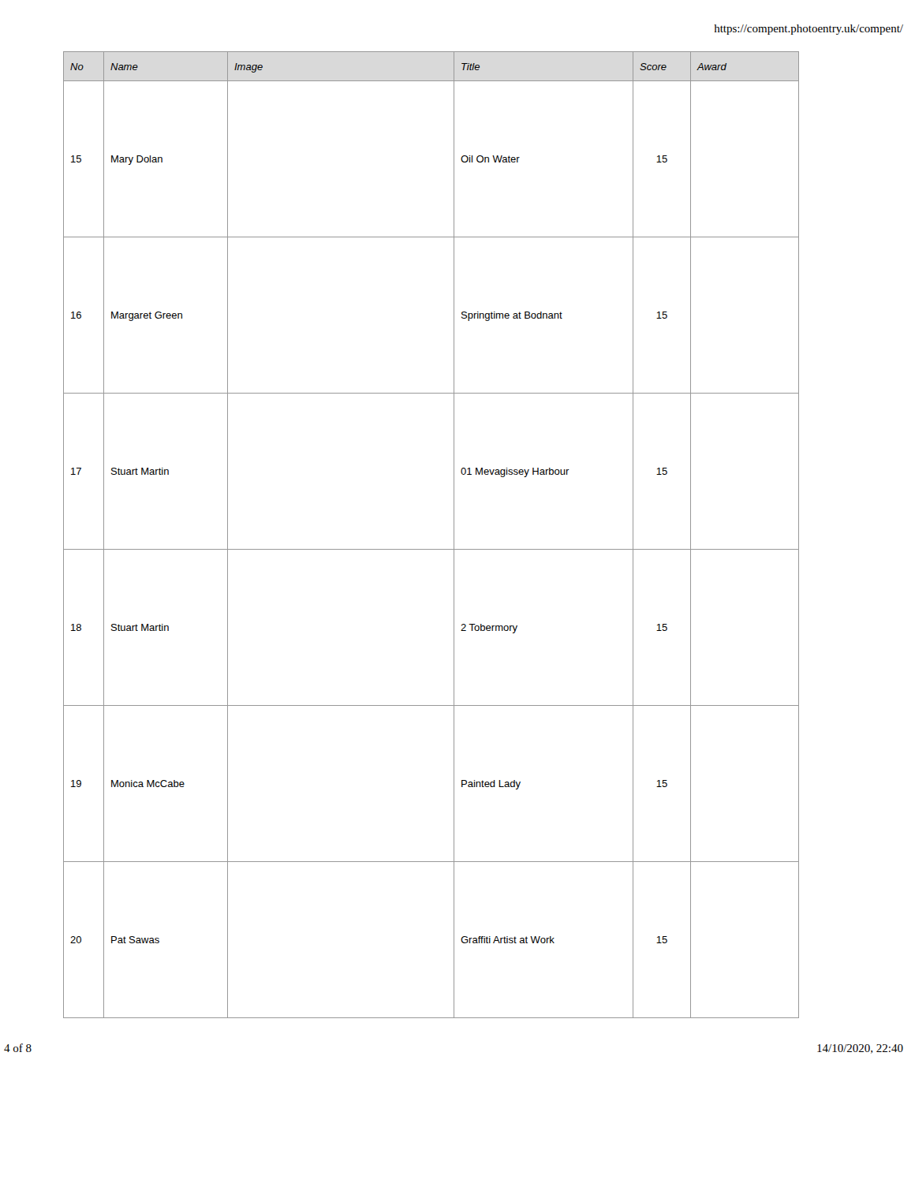https://compent.photoentry.uk/compent/
| No | Name | Image | Title | Score | Award |
| --- | --- | --- | --- | --- | --- |
| 15 | Mary Dolan | | Oil On Water | 15 | |
| 16 | Margaret Green | | Springtime at Bodnant | 15 | |
| 17 | Stuart Martin | | 01 Mevagissey Harbour | 15 | |
| 18 | Stuart Martin | | 2 Tobermory | 15 | |
| 19 | Monica McCabe | | Painted Lady | 15 | |
| 20 | Pat Sawas | | Graffiti Artist at Work | 15 | |
4 of 8 14/10/2020, 22:40